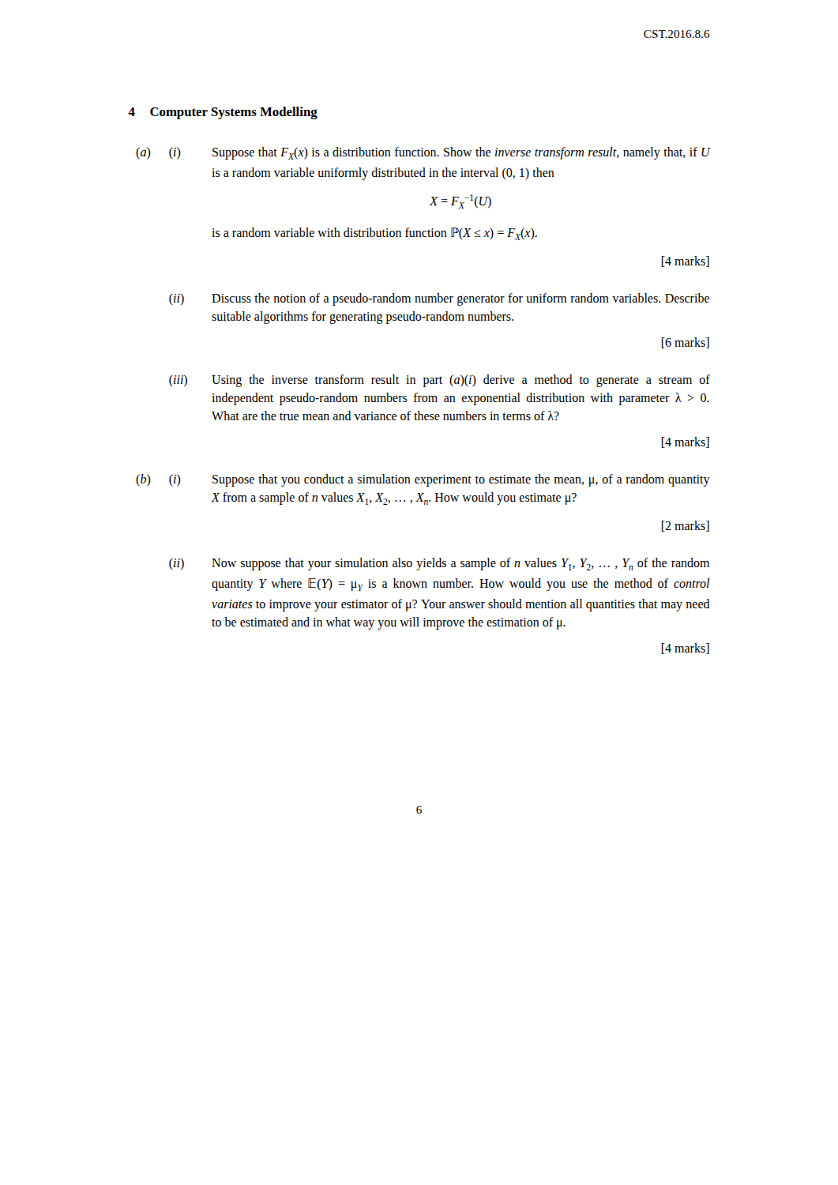CST.2016.8.6
4 Computer Systems Modelling
(a)
(i)
Suppose that FX(x) is a distribution function. Show the inverse transform result, namely that, if U is a random variable uniformly distributed in the interval (0, 1) then
X = FX−1(U)
is a random variable with distribution function ℙ(X ≤ x) = FX(x).
[4 marks]
(ii)
Discuss the notion of a pseudo-random number generator for uniform random variables. Describe suitable algorithms for generating pseudo-random numbers.
[6 marks]
(iii)
Using the inverse transform result in part (a)(i) derive a method to generate a stream of independent pseudo-random numbers from an exponential distribution with parameter λ > 0. What are the true mean and variance of these numbers in terms of λ?
[4 marks]
(b)
(i)
Suppose that you conduct a simulation experiment to estimate the mean, μ, of a random quantity X from a sample of n values X1, X2, … , Xn. How would you estimate μ?
[2 marks]
(ii)
Now suppose that your simulation also yields a sample of n values Y1, Y2, … , Yn of the random quantity Y where 𝔼(Y) = μY is a known number. How would you use the method of control variates to improve your estimator of μ? Your answer should mention all quantities that may need to be estimated and in what way you will improve the estimation of μ.
[4 marks]
6